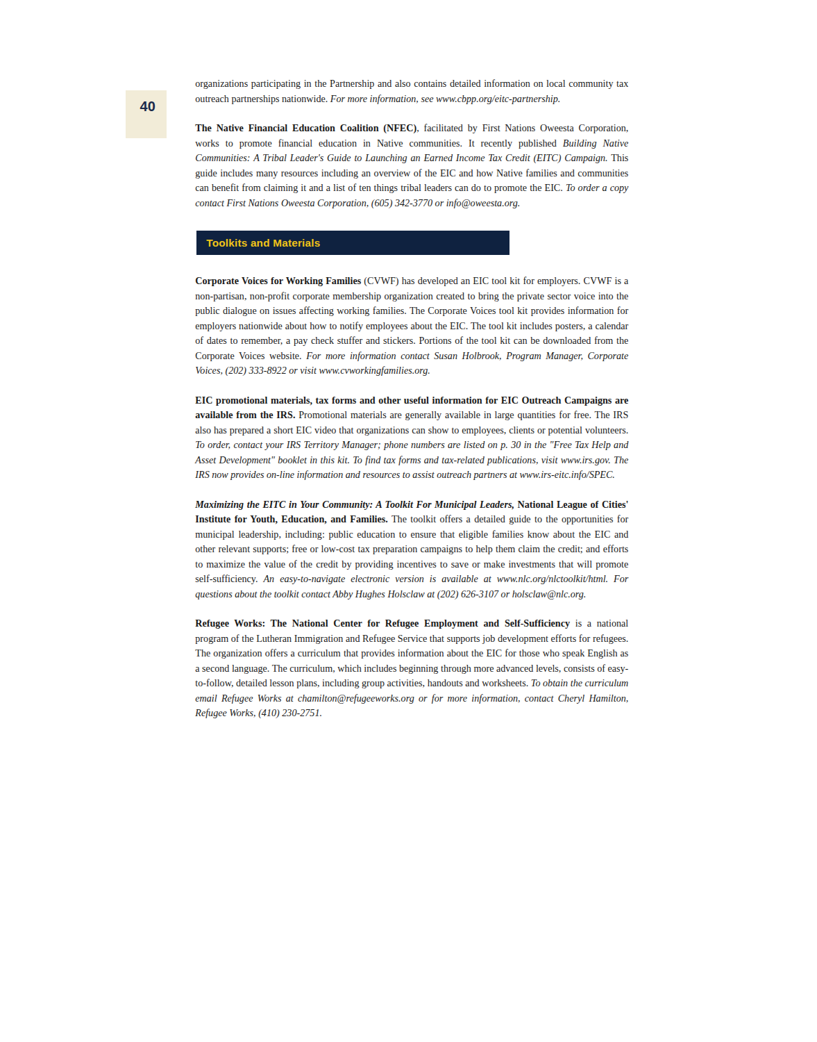40
organizations participating in the Partnership and also contains detailed information on local community tax outreach partnerships nationwide. For more information, see www.cbpp.org/eitc-partnership.
The Native Financial Education Coalition (NFEC), facilitated by First Nations Oweesta Corporation, works to promote financial education in Native communities. It recently published Building Native Communities: A Tribal Leader's Guide to Launching an Earned Income Tax Credit (EITC) Campaign. This guide includes many resources including an overview of the EIC and how Native families and communities can benefit from claiming it and a list of ten things tribal leaders can do to promote the EIC. To order a copy contact First Nations Oweesta Corporation, (605) 342-3770 or info@oweesta.org.
Toolkits and Materials
Corporate Voices for Working Families (CVWF) has developed an EIC tool kit for employers. CVWF is a non-partisan, non-profit corporate membership organization created to bring the private sector voice into the public dialogue on issues affecting working families. The Corporate Voices tool kit provides information for employers nationwide about how to notify employees about the EIC. The tool kit includes posters, a calendar of dates to remember, a pay check stuffer and stickers. Portions of the tool kit can be downloaded from the Corporate Voices website. For more information contact Susan Holbrook, Program Manager, Corporate Voices, (202) 333-8922 or visit www.cvworkingfamilies.org.
EIC promotional materials, tax forms and other useful information for EIC Outreach Campaigns are available from the IRS. Promotional materials are generally available in large quantities for free. The IRS also has prepared a short EIC video that organizations can show to employees, clients or potential volunteers. To order, contact your IRS Territory Manager; phone numbers are listed on p. 30 in the "Free Tax Help and Asset Development" booklet in this kit. To find tax forms and tax-related publications, visit www.irs.gov. The IRS now provides on-line information and resources to assist outreach partners at www.irs-eitc.info/SPEC.
Maximizing the EITC in Your Community: A Toolkit For Municipal Leaders, National League of Cities' Institute for Youth, Education, and Families. The toolkit offers a detailed guide to the opportunities for municipal leadership, including: public education to ensure that eligible families know about the EIC and other relevant supports; free or low-cost tax preparation campaigns to help them claim the credit; and efforts to maximize the value of the credit by providing incentives to save or make investments that will promote self-sufficiency. An easy-to-navigate electronic version is available at www.nlc.org/nlctoolkit/html. For questions about the toolkit contact Abby Hughes Holsclaw at (202) 626-3107 or holsclaw@nlc.org.
Refugee Works: The National Center for Refugee Employment and Self-Sufficiency is a national program of the Lutheran Immigration and Refugee Service that supports job development efforts for refugees. The organization offers a curriculum that provides information about the EIC for those who speak English as a second language. The curriculum, which includes beginning through more advanced levels, consists of easy-to-follow, detailed lesson plans, including group activities, handouts and worksheets. To obtain the curriculum email Refugee Works at chamilton@refugeeworks.org or for more information, contact Cheryl Hamilton, Refugee Works, (410) 230-2751.